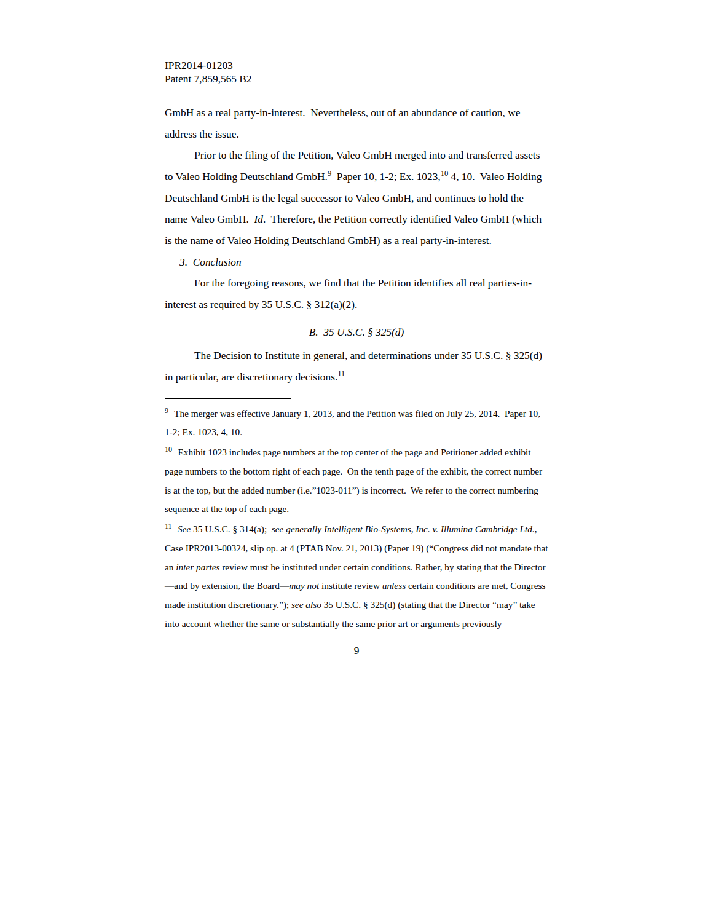IPR2014-01203
Patent 7,859,565 B2
GmbH as a real party-in-interest. Nevertheless, out of an abundance of caution, we address the issue.
Prior to the filing of the Petition, Valeo GmbH merged into and transferred assets to Valeo Holding Deutschland GmbH.9 Paper 10, 1-2; Ex. 1023,10 4, 10. Valeo Holding Deutschland GmbH is the legal successor to Valeo GmbH, and continues to hold the name Valeo GmbH. Id. Therefore, the Petition correctly identified Valeo GmbH (which is the name of Valeo Holding Deutschland GmbH) as a real party-in-interest.
3. Conclusion
For the foregoing reasons, we find that the Petition identifies all real parties-in-interest as required by 35 U.S.C. § 312(a)(2).
B. 35 U.S.C. § 325(d)
The Decision to Institute in general, and determinations under 35 U.S.C. § 325(d) in particular, are discretionary decisions.11
9 The merger was effective January 1, 2013, and the Petition was filed on July 25, 2014. Paper 10, 1-2; Ex. 1023, 4, 10.
10 Exhibit 1023 includes page numbers at the top center of the page and Petitioner added exhibit page numbers to the bottom right of each page. On the tenth page of the exhibit, the correct number is at the top, but the added number (i.e.”1023-011”) is incorrect. We refer to the correct numbering sequence at the top of each page.
11 See 35 U.S.C. § 314(a); see generally Intelligent Bio-Systems, Inc. v. Illumina Cambridge Ltd., Case IPR2013-00324, slip op. at 4 (PTAB Nov. 21, 2013) (Paper 19) (“Congress did not mandate that an inter partes review must be instituted under certain conditions. Rather, by stating that the Director—and by extension, the Board—may not institute review unless certain conditions are met, Congress made institution discretionary.”); see also 35 U.S.C. § 325(d) (stating that the Director “may” take into account whether the same or substantially the same prior art or arguments previously
9